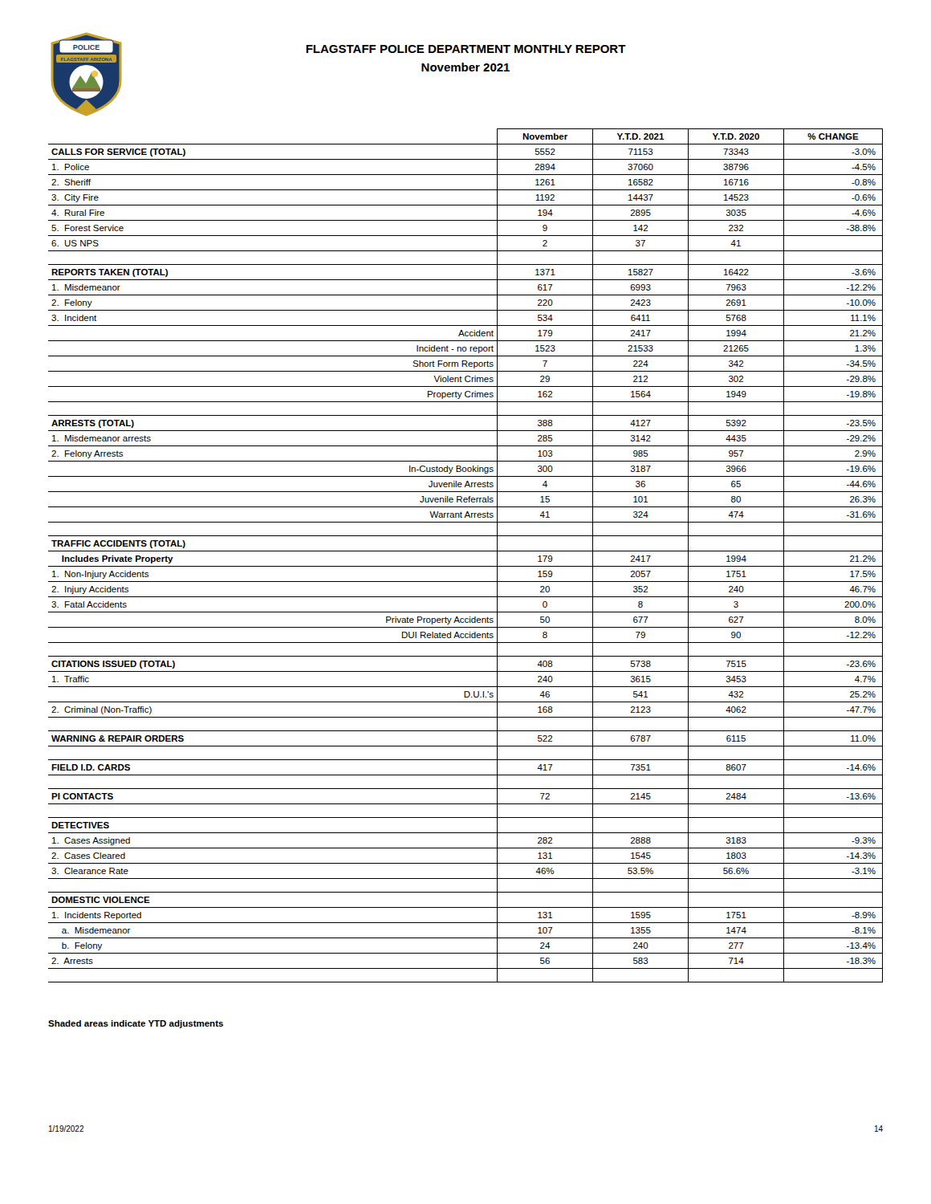POLICE FLAGSTAFF ARIZONA
FLAGSTAFF POLICE DEPARTMENT MONTHLY REPORT
November 2021
| | November | Y.T.D. 2021 | Y.T.D. 2020 | % CHANGE |
| --- | --- | --- | --- | --- |
| CALLS FOR SERVICE (TOTAL) | 5552 | 71153 | 73343 | -3.0% |
| 1. Police | 2894 | 37060 | 38796 | -4.5% |
| 2. Sheriff | 1261 | 16582 | 16716 | -0.8% |
| 3. City Fire | 1192 | 14437 | 14523 | -0.6% |
| 4. Rural Fire | 194 | 2895 | 3035 | -4.6% |
| 5. Forest Service | 9 | 142 | 232 | -38.8% |
| 6. US NPS | 2 | 37 | 41 | |
| REPORTS TAKEN (TOTAL) | 1371 | 15827 | 16422 | -3.6% |
| 1. Misdemeanor | 617 | 6993 | 7963 | -12.2% |
| 2. Felony | 220 | 2423 | 2691 | -10.0% |
| 3. Incident | 534 | 6411 | 5768 | 11.1% |
| Accident | 179 | 2417 | 1994 | 21.2% |
| Incident - no report | 1523 | 21533 | 21265 | 1.3% |
| Short Form Reports | 7 | 224 | 342 | -34.5% |
| Violent Crimes | 29 | 212 | 302 | -29.8% |
| Property Crimes | 162 | 1564 | 1949 | -19.8% |
| ARRESTS (TOTAL) | 388 | 4127 | 5392 | -23.5% |
| 1. Misdemeanor arrests | 285 | 3142 | 4435 | -29.2% |
| 2. Felony Arrests | 103 | 985 | 957 | 2.9% |
| In-Custody Bookings | 300 | 3187 | 3966 | -19.6% |
| Juvenile Arrests | 4 | 36 | 65 | -44.6% |
| Juvenile Referrals | 15 | 101 | 80 | 26.3% |
| Warrant Arrests | 41 | 324 | 474 | -31.6% |
| TRAFFIC ACCIDENTS (TOTAL) | | | | |
| Includes Private Property | 179 | 2417 | 1994 | 21.2% |
| 1. Non-Injury Accidents | 159 | 2057 | 1751 | 17.5% |
| 2. Injury Accidents | 20 | 352 | 240 | 46.7% |
| 3. Fatal Accidents | 0 | 8 | 3 | 200.0% |
| Private Property Accidents | 50 | 677 | 627 | 8.0% |
| DUI Related Accidents | 8 | 79 | 90 | -12.2% |
| CITATIONS ISSUED (TOTAL) | 408 | 5738 | 7515 | -23.6% |
| 1. Traffic | 240 | 3615 | 3453 | 4.7% |
| D.U.I.'s | 46 | 541 | 432 | 25.2% |
| 2. Criminal (Non-Traffic) | 168 | 2123 | 4062 | -47.7% |
| WARNING & REPAIR ORDERS | 522 | 6787 | 6115 | 11.0% |
| FIELD I.D. CARDS | 417 | 7351 | 8607 | -14.6% |
| PI CONTACTS | 72 | 2145 | 2484 | -13.6% |
| DETECTIVES | | | | |
| 1. Cases Assigned | 282 | 2888 | 3183 | -9.3% |
| 2. Cases Cleared | 131 | 1545 | 1803 | -14.3% |
| 3. Clearance Rate | 46% | 53.5% | 56.6% | -3.1% |
| DOMESTIC VIOLENCE | | | | |
| 1. Incidents Reported | 131 | 1595 | 1751 | -8.9% |
| a. Misdemeanor | 107 | 1355 | 1474 | -8.1% |
| b. Felony | 24 | 240 | 277 | -13.4% |
| 2. Arrests | 56 | 583 | 714 | -18.3% |
Shaded areas indicate YTD adjustments
1/19/2022 14